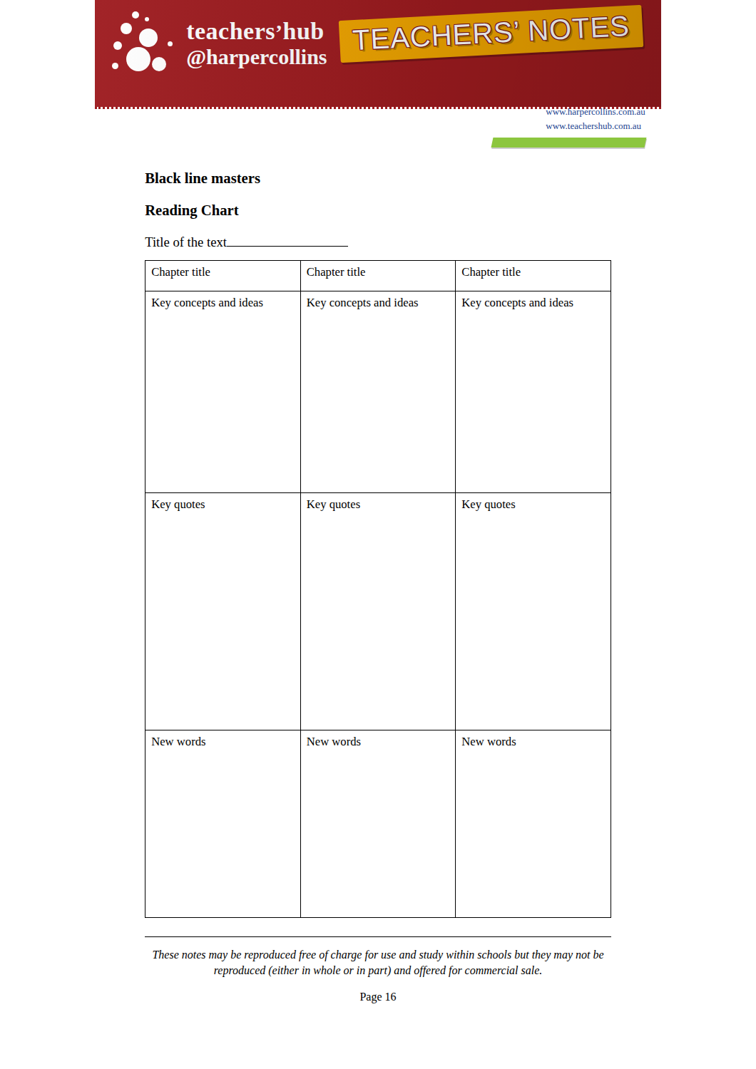teachers’hub
@harpercollins
TEACHERS’ NOTES
www.harpercollins.com.au
www.teachershub.com.au
Black line masters
Reading Chart
Title of the text
| Chapter title | Chapter title | Chapter title |
| Key concepts and ideas | Key concepts and ideas | Key concepts and ideas |
| Key quotes | Key quotes | Key quotes |
| New words | New words | New words |
These notes may be reproduced free of charge for use and study within schools but they may not be reproduced (either in whole or in part) and offered for commercial sale.
Page 16